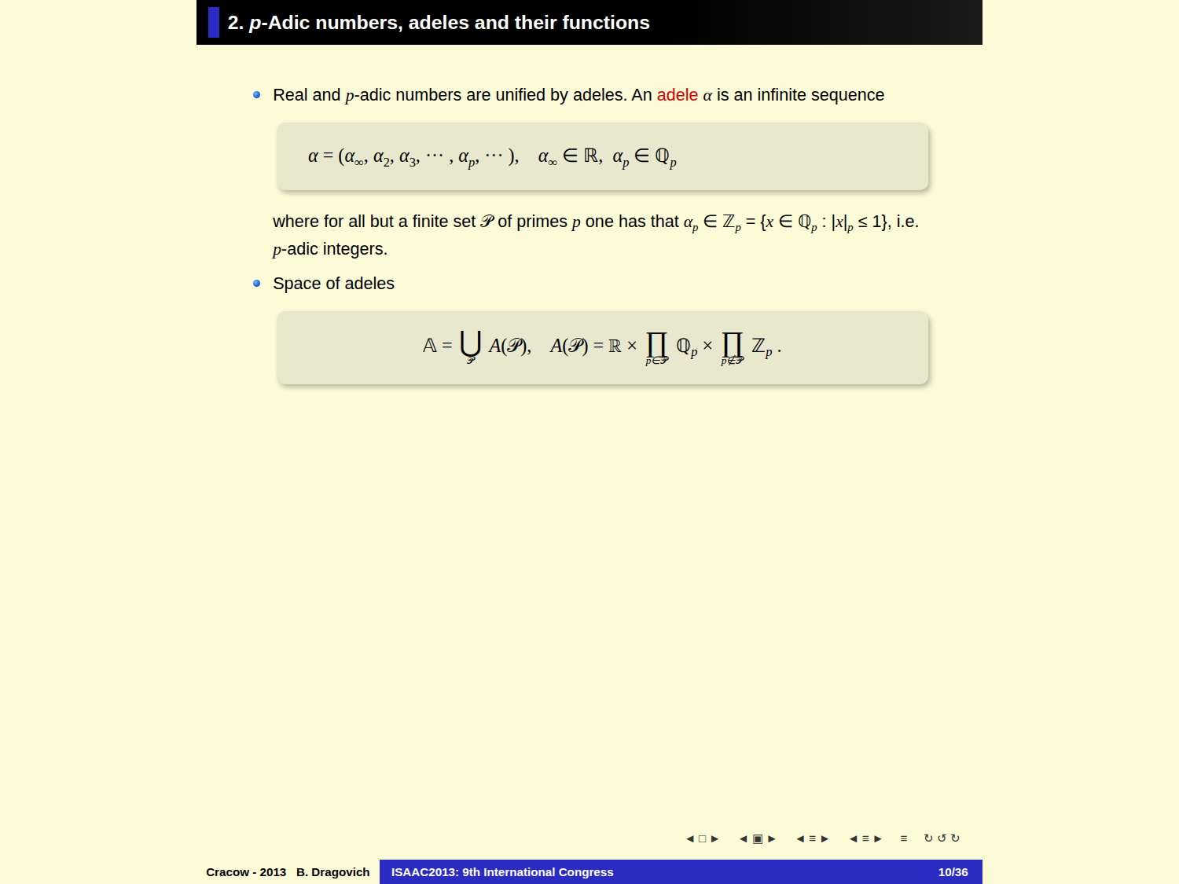2. p-Adic numbers, adeles and their functions
Real and p-adic numbers are unified by adeles. An adele α is an infinite sequence
α = (α∞, α2, α3, ··· , αp, ··· ), α∞ ∈ ℝ, αp ∈ ℚp
where for all but a finite set 𝒫 of primes p one has that αp ∈ ℤp = {x ∈ ℚp : |x|p ≤ 1}, i.e. p-adic integers.
Space of adeles
𝔸 = ⋃𝒫 A(𝒫), A(𝒫) = ℝ × ∏p∈𝒫 ℚp × ∏p∉𝒫 ℤp .
◄□► ◄▣► ◄≡► ◄≡► ≡ ↻↺↻
Cracow - 2013 B. Dragovich
ISAAC2013: 9th International Congress
10/36